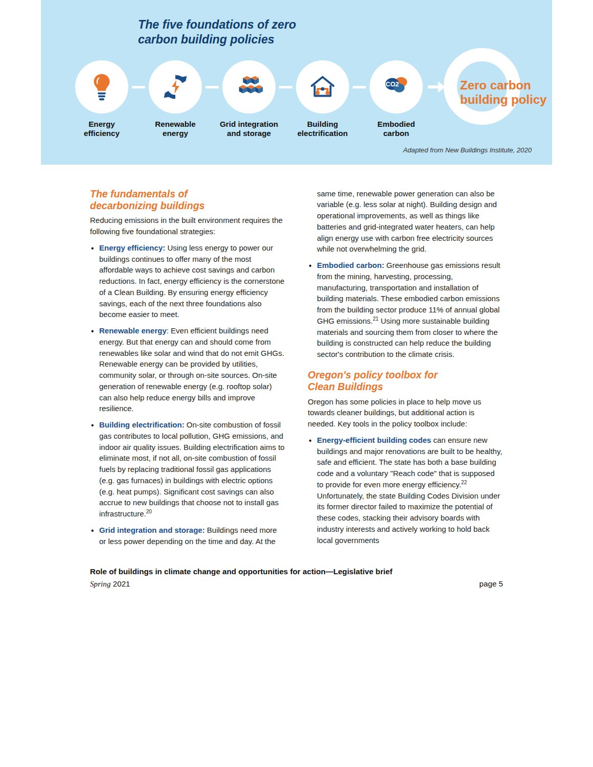The five foundations of zero
carbon building policies
Energy
efficiency
Renewable
energy
Grid integration
and storage
Building
electrification
CO2
Embodied
carbon
Zero carbon
building policy
Adapted from New Buildings Institute, 2020
The fundamentals of
decarbonizing buildings
Reducing emissions in the built environment requires the following five foundational strategies:
Energy efficiency: Using less energy to power our buildings continues to offer many of the most affordable ways to achieve cost savings and carbon reductions. In fact, energy efficiency is the cornerstone of a Clean Building. By ensuring energy efficiency savings, each of the next three foundations also become easier to meet.
Renewable energy: Even efficient buildings need energy. But that energy can and should come from renewables like solar and wind that do not emit GHGs. Renewable energy can be provided by utilities, community solar, or through on-site sources. On-site generation of renewable energy (e.g. rooftop solar) can also help reduce energy bills and improve resilience.
Building electrification: On-site combustion of fossil gas contributes to local pollution, GHG emissions, and indoor air quality issues. Building electrification aims to eliminate most, if not all, on-site combustion of fossil fuels by replacing traditional fossil gas applications (e.g. gas furnaces) in buildings with electric options (e.g. heat pumps). Significant cost savings can also accrue to new buildings that choose not to install gas infrastructure.20
Grid integration and storage: Buildings need more or less power depending on the time and day. At the same time, renewable power generation can also be variable (e.g. less solar at night). Building design and operational improvements, as well as things like batteries and grid-integrated water heaters, can help align energy use with carbon free electricity sources while not overwhelming the grid.
Embodied carbon: Greenhouse gas emissions result from the mining, harvesting, processing, manufacturing, transportation and installation of building materials. These embodied carbon emissions from the building sector produce 11% of annual global GHG emissions.21 Using more sustainable building materials and sourcing them from closer to where the building is constructed can help reduce the building sector's contribution to the climate crisis.
Oregon's policy toolbox for
Clean Buildings
Oregon has some policies in place to help move us towards cleaner buildings, but additional action is needed. Key tools in the policy toolbox include:
Energy-efficient building codes can ensure new buildings and major renovations are built to be healthy, safe and efficient. The state has both a base building code and a voluntary "Reach code" that is supposed to provide for even more energy efficiency.22 Unfortunately, the state Building Codes Division under its former director failed to maximize the potential of these codes, stacking their advisory boards with industry interests and actively working to hold back local governments
Role of buildings in climate change and opportunities for action—Legislative brief
Spring 2021
page 5